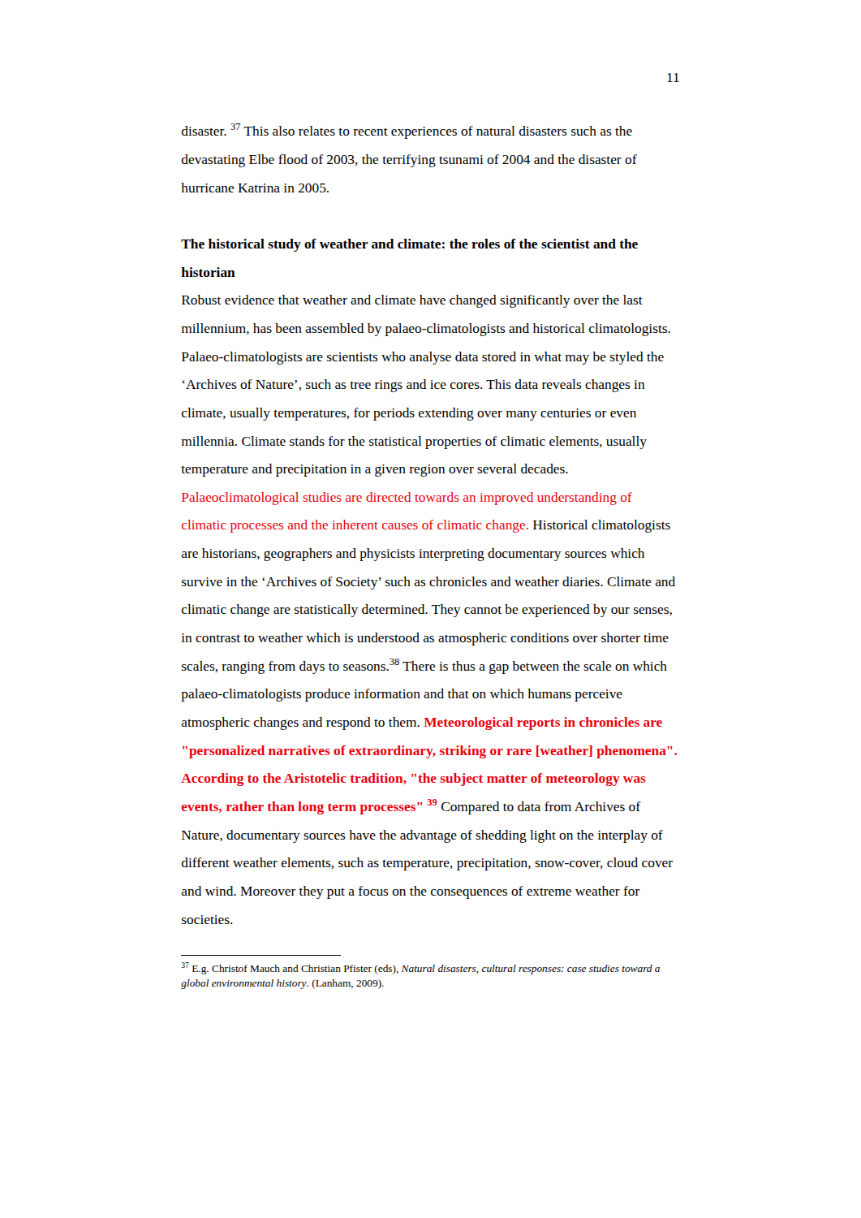11
disaster. 37 This also relates to recent experiences of natural disasters such as the devastating Elbe flood of 2003, the terrifying tsunami of 2004 and the disaster of hurricane Katrina in 2005.
The historical study of weather and climate: the roles of the scientist and the historian
Robust evidence that weather and climate have changed significantly over the last millennium, has been assembled by palaeo-climatologists and historical climatologists. Palaeo-climatologists are scientists who analyse data stored in what may be styled the ‘Archives of Nature’, such as tree rings and ice cores. This data reveals changes in climate, usually temperatures, for periods extending over many centuries or even millennia. Climate stands for the statistical properties of climatic elements, usually temperature and precipitation in a given region over several decades. Palaeoclimatological studies are directed towards an improved understanding of climatic processes and the inherent causes of climatic change. Historical climatologists are historians, geographers and physicists interpreting documentary sources which survive in the ‘Archives of Society’ such as chronicles and weather diaries. Climate and climatic change are statistically determined. They cannot be experienced by our senses, in contrast to weather which is understood as atmospheric conditions over shorter time scales, ranging from days to seasons.38 There is thus a gap between the scale on which palaeo-climatologists produce information and that on which humans perceive atmospheric changes and respond to them. Meteorological reports in chronicles are "personalized narratives of extraordinary, striking or rare [weather] phenomena". According to the Aristotelic tradition, "the subject matter of meteorology was events, rather than long term processes" 39 Compared to data from Archives of Nature, documentary sources have the advantage of shedding light on the interplay of different weather elements, such as temperature, precipitation, snow-cover, cloud cover and wind. Moreover they put a focus on the consequences of extreme weather for societies.
37 E.g. Christof Mauch and Christian Pfister (eds), Natural disasters, cultural responses: case studies toward a global environmental history. (Lanham, 2009).